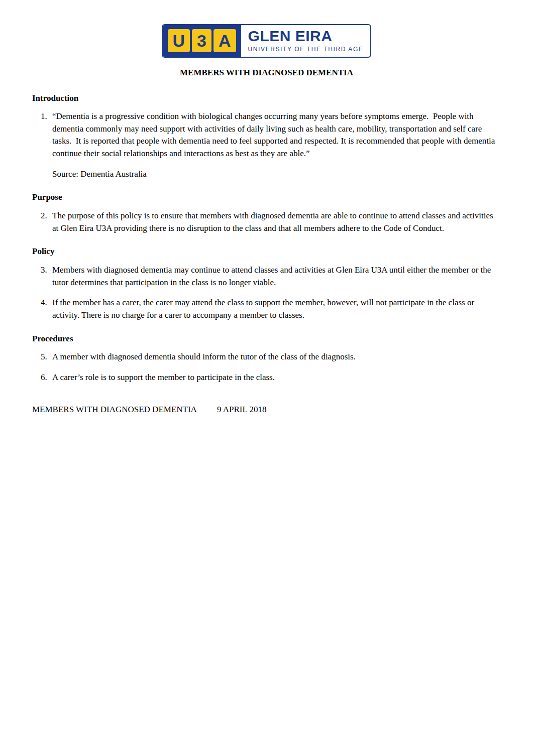U 3 A
GLEN EIRA
UNIVERSITY OF THE THIRD AGE
Members with Diagnosed Dementia
Introduction
“Dementia is a progressive condition with biological changes occurring many years before symptoms emerge. People with dementia commonly may need support with activities of daily living such as health care, mobility, transportation and self care tasks. It is reported that people with dementia need to feel supported and respected. It is recommended that people with dementia continue their social relationships and interactions as best as they are able.”
Source: Dementia Australia
Purpose
The purpose of this policy is to ensure that members with diagnosed dementia are able to continue to attend classes and activities at Glen Eira U3A providing there is no disruption to the class and that all members adhere to the Code of Conduct.
Policy
Members with diagnosed dementia may continue to attend classes and activities at Glen Eira U3A until either the member or the tutor determines that participation in the class is no longer viable.
If the member has a carer, the carer may attend the class to support the member, however, will not participate in the class or activity. There is no charge for a carer to accompany a member to classes.
Procedures
A member with diagnosed dementia should inform the tutor of the class of the diagnosis.
A carer’s role is to support the member to participate in the class.
MEMBERS WITH DIAGNOSED DEMENTIA 9 APRIL 2018